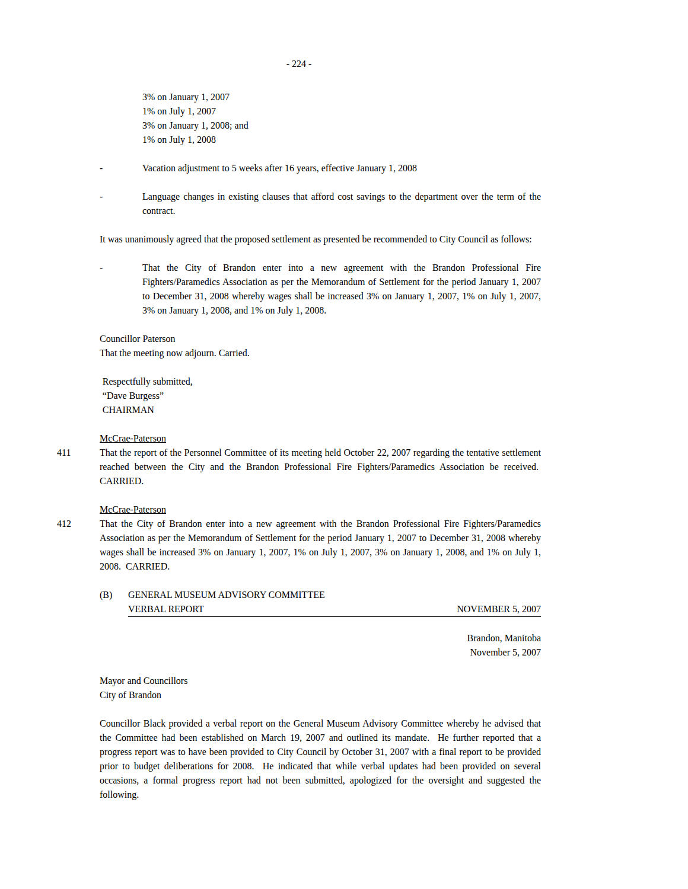- 224 -
3% on January 1, 2007
1% on July 1, 2007
3% on January 1, 2008; and
1% on July 1, 2008
-
Vacation adjustment to 5 weeks after 16 years, effective January 1, 2008
-
Language changes in existing clauses that afford cost savings to the department over the term of the contract.
It was unanimously agreed that the proposed settlement as presented be recommended to City Council as follows:
-
That the City of Brandon enter into a new agreement with the Brandon Professional Fire Fighters/Paramedics Association as per the Memorandum of Settlement for the period January 1, 2007 to December 31, 2008 whereby wages shall be increased 3% on January 1, 2007, 1% on July 1, 2007, 3% on January 1, 2008, and 1% on July 1, 2008.
Councillor Paterson
That the meeting now adjourn. Carried.
Respectfully submitted,
“Dave Burgess”
CHAIRMAN
McCrae-Paterson
411
That the report of the Personnel Committee of its meeting held October 22, 2007 regarding the tentative settlement reached between the City and the Brandon Professional Fire Fighters/Paramedics Association be received. CARRIED.
McCrae-Paterson
412
That the City of Brandon enter into a new agreement with the Brandon Professional Fire Fighters/Paramedics Association as per the Memorandum of Settlement for the period January 1, 2007 to December 31, 2008 whereby wages shall be increased 3% on January 1, 2007, 1% on July 1, 2007, 3% on January 1, 2008, and 1% on July 1, 2008. CARRIED.
(B)
GENERAL MUSEUM ADVISORY COMMITTEE
VERBAL REPORT NOVEMBER 5, 2007
Brandon, Manitoba
November 5, 2007
Mayor and Councillors
City of Brandon
Councillor Black provided a verbal report on the General Museum Advisory Committee whereby he advised that the Committee had been established on March 19, 2007 and outlined its mandate. He further reported that a progress report was to have been provided to City Council by October 31, 2007 with a final report to be provided prior to budget deliberations for 2008. He indicated that while verbal updates had been provided on several occasions, a formal progress report had not been submitted, apologized for the oversight and suggested the following.